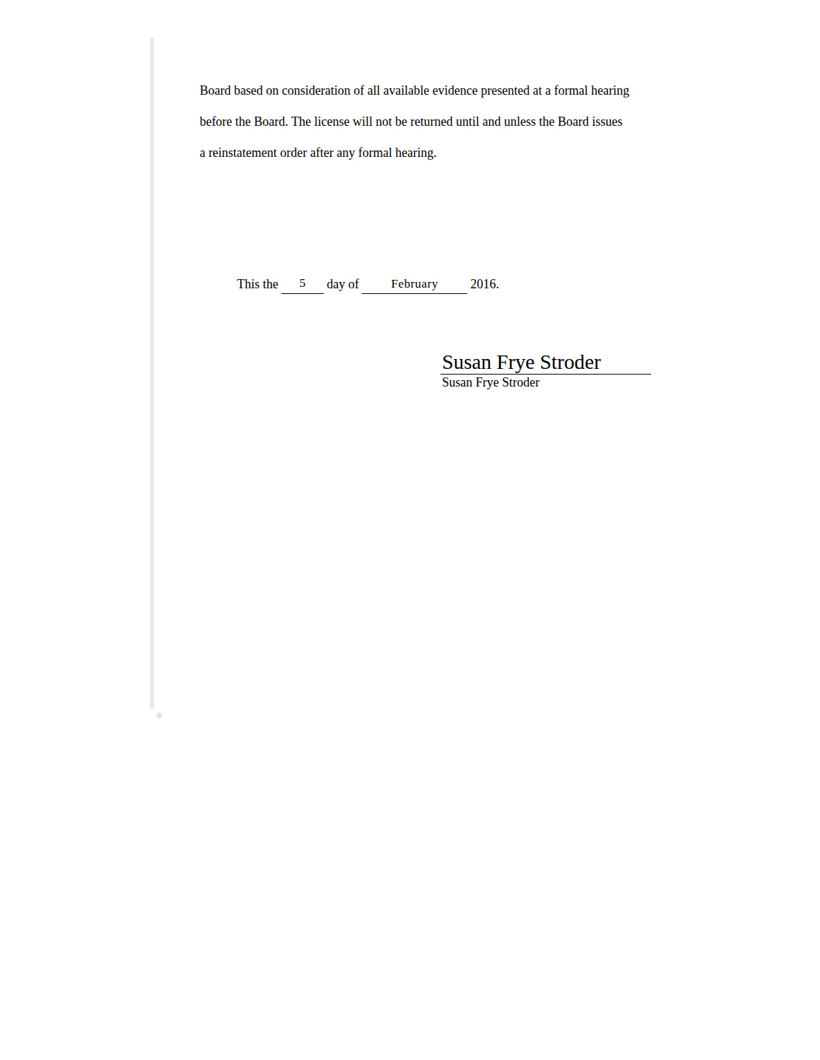Board based on consideration of all available evidence presented at a formal hearing before the Board. The license will not be returned until and unless the Board issues a reinstatement order after any formal hearing.
This the 5 day of February 2016.
Susan Frye Stroder
Susan Frye Stroder